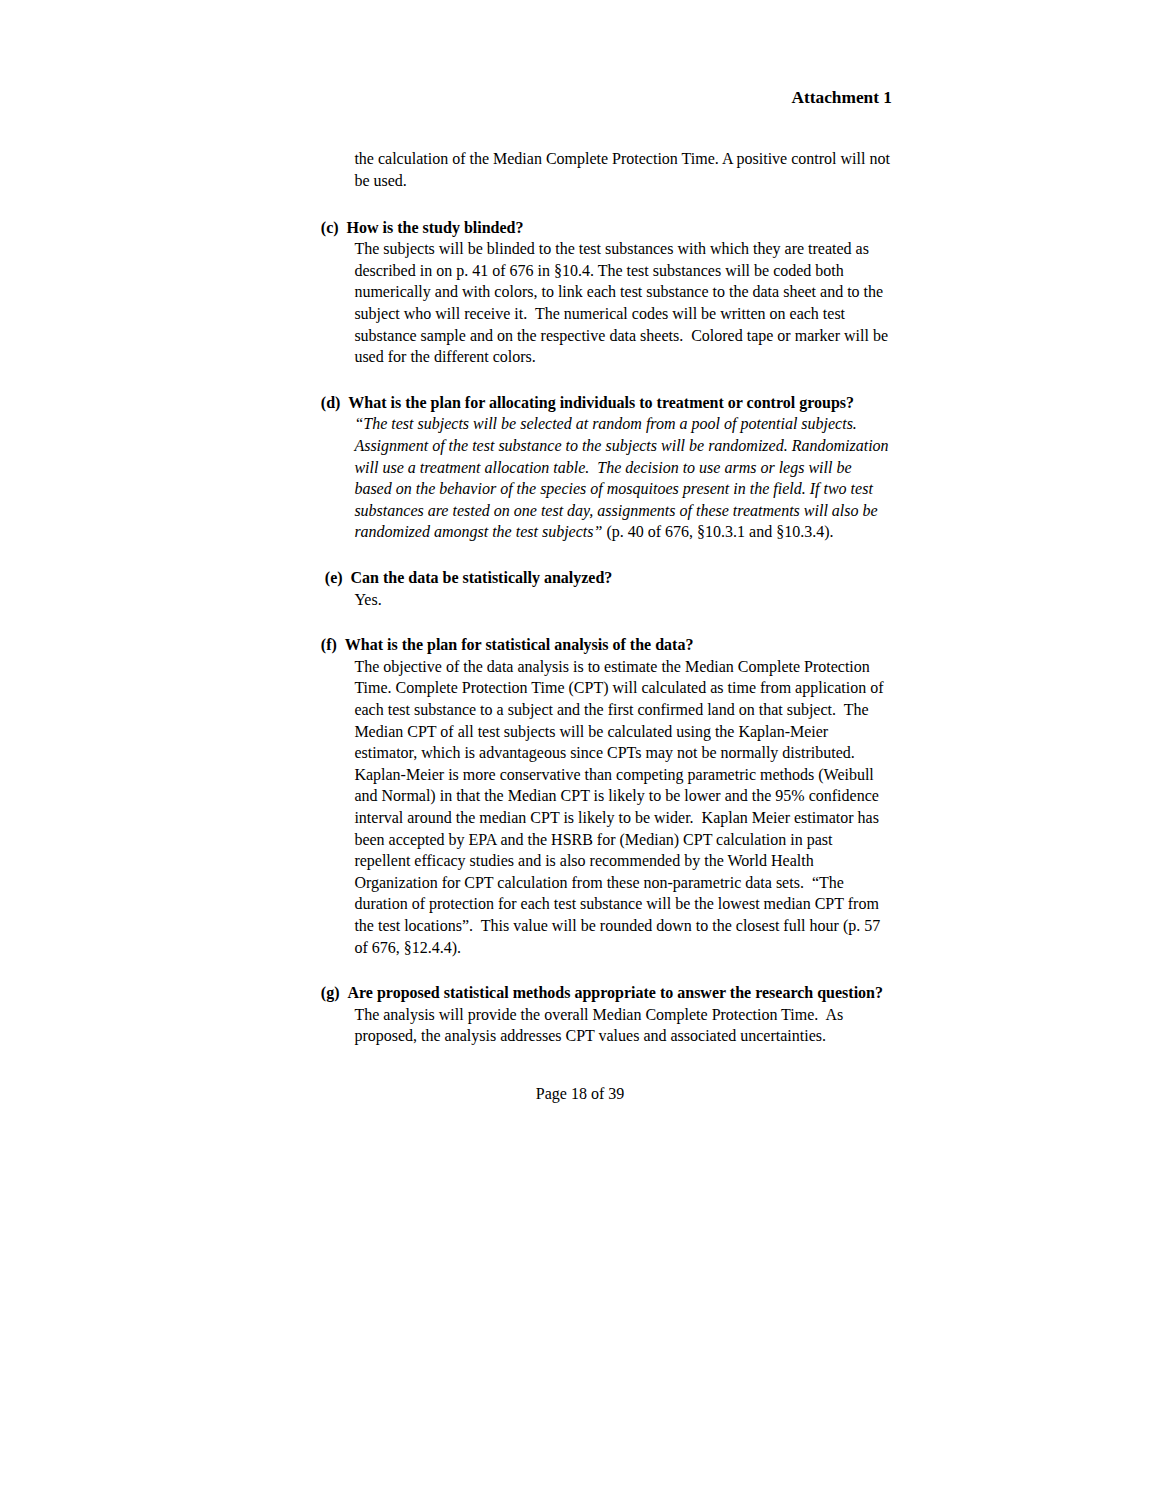Attachment 1
the calculation of the Median Complete Protection Time. A positive control will not be used.
(c) How is the study blinded?
The subjects will be blinded to the test substances with which they are treated as described in on p. 41 of 676 in §10.4. The test substances will be coded both numerically and with colors, to link each test substance to the data sheet and to the subject who will receive it. The numerical codes will be written on each test substance sample and on the respective data sheets. Colored tape or marker will be used for the different colors.
(d) What is the plan for allocating individuals to treatment or control groups?
“The test subjects will be selected at random from a pool of potential subjects. Assignment of the test substance to the subjects will be randomized. Randomization will use a treatment allocation table. The decision to use arms or legs will be based on the behavior of the species of mosquitoes present in the field. If two test substances are tested on one test day, assignments of these treatments will also be randomized amongst the test subjects” (p. 40 of 676, §10.3.1 and §10.3.4).
(e) Can the data be statistically analyzed?
Yes.
(f) What is the plan for statistical analysis of the data?
The objective of the data analysis is to estimate the Median Complete Protection Time. Complete Protection Time (CPT) will calculated as time from application of each test substance to a subject and the first confirmed land on that subject. The Median CPT of all test subjects will be calculated using the Kaplan-Meier estimator, which is advantageous since CPTs may not be normally distributed. Kaplan-Meier is more conservative than competing parametric methods (Weibull and Normal) in that the Median CPT is likely to be lower and the 95% confidence interval around the median CPT is likely to be wider. Kaplan Meier estimator has been accepted by EPA and the HSRB for (Median) CPT calculation in past repellent efficacy studies and is also recommended by the World Health Organization for CPT calculation from these non-parametric data sets. “The duration of protection for each test substance will be the lowest median CPT from the test locations”. This value will be rounded down to the closest full hour (p. 57 of 676, §12.4.4).
(g) Are proposed statistical methods appropriate to answer the research question?
The analysis will provide the overall Median Complete Protection Time. As proposed, the analysis addresses CPT values and associated uncertainties.
Page 18 of 39